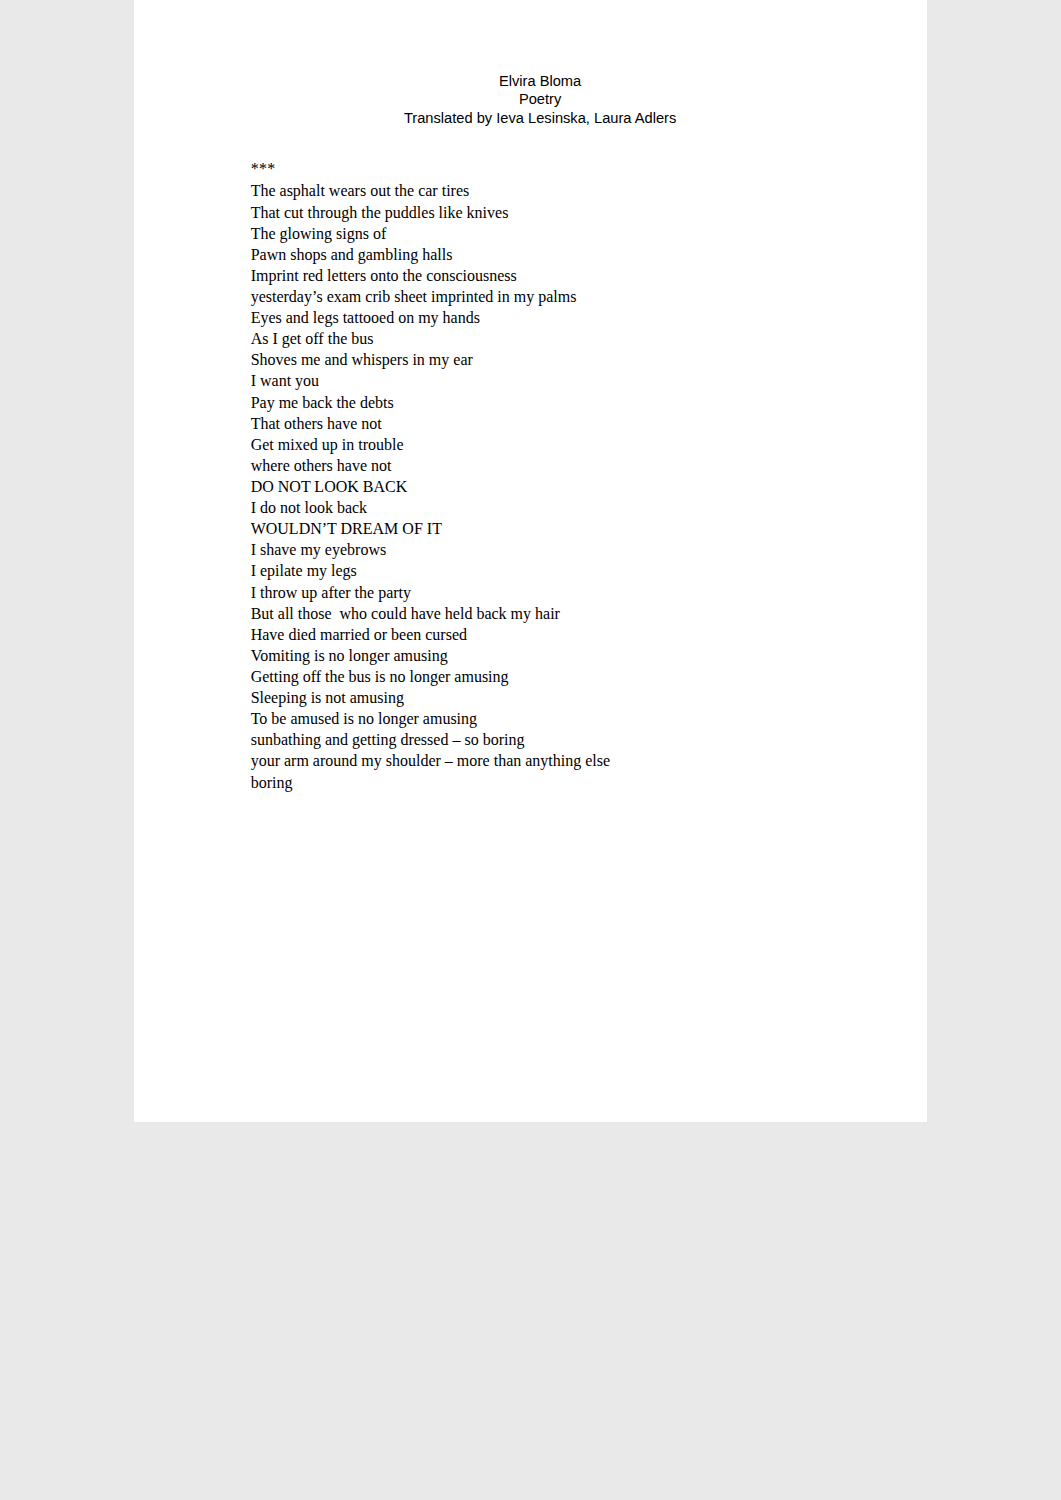Elvira Bloma
Poetry
Translated by Ieva Lesinska, Laura Adlers
***
The asphalt wears out the car tires
That cut through the puddles like knives
The glowing signs of
Pawn shops and gambling halls
Imprint red letters onto the consciousness
yesterday’s exam crib sheet imprinted in my palms
Eyes and legs tattooed on my hands
As I get off the bus
Shoves me and whispers in my ear
I want you
Pay me back the debts
That others have not
Get mixed up in trouble
where others have not
DO NOT LOOK BACK
I do not look back
WOULDN’T DREAM OF IT
I shave my eyebrows
I epilate my legs
I throw up after the party
But all those who could have held back my hair
Have died married or been cursed
Vomiting is no longer amusing
Getting off the bus is no longer amusing
Sleeping is not amusing
To be amused is no longer amusing
sunbathing and getting dressed – so boring
your arm around my shoulder – more than anything else
boring